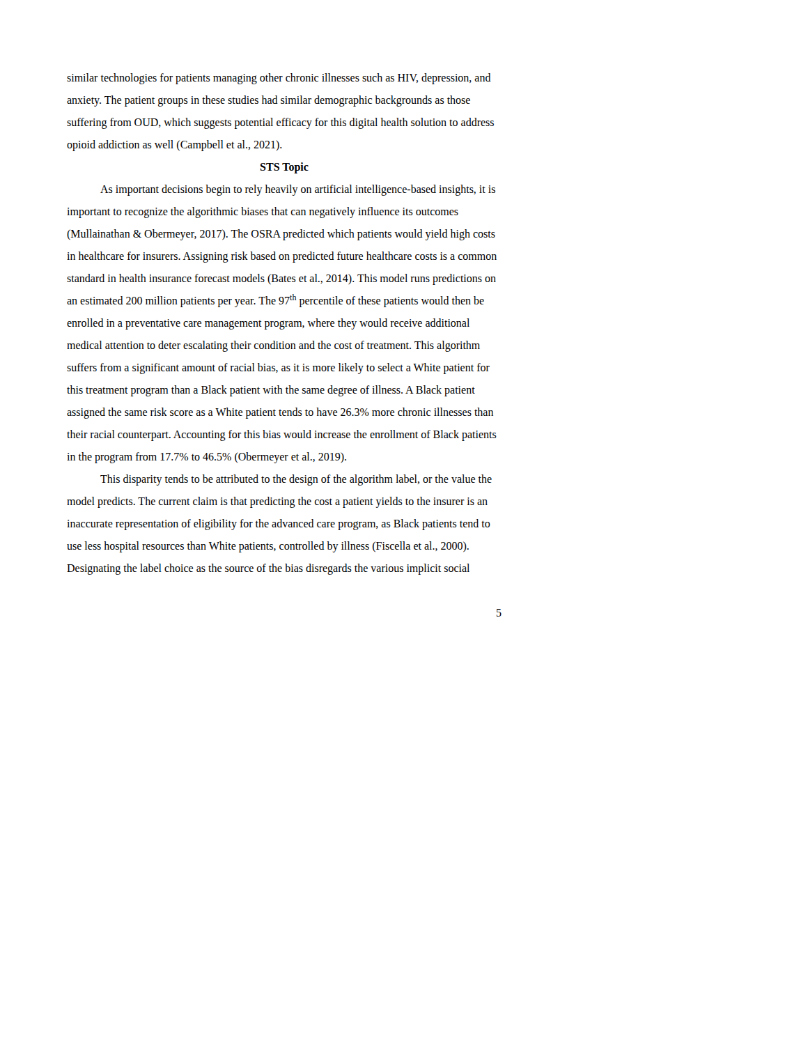similar technologies for patients managing other chronic illnesses such as HIV, depression, and anxiety. The patient groups in these studies had similar demographic backgrounds as those suffering from OUD, which suggests potential efficacy for this digital health solution to address opioid addiction as well (Campbell et al., 2021).
STS Topic
As important decisions begin to rely heavily on artificial intelligence-based insights, it is important to recognize the algorithmic biases that can negatively influence its outcomes (Mullainathan & Obermeyer, 2017). The OSRA predicted which patients would yield high costs in healthcare for insurers. Assigning risk based on predicted future healthcare costs is a common standard in health insurance forecast models (Bates et al., 2014). This model runs predictions on an estimated 200 million patients per year. The 97th percentile of these patients would then be enrolled in a preventative care management program, where they would receive additional medical attention to deter escalating their condition and the cost of treatment. This algorithm suffers from a significant amount of racial bias, as it is more likely to select a White patient for this treatment program than a Black patient with the same degree of illness. A Black patient assigned the same risk score as a White patient tends to have 26.3% more chronic illnesses than their racial counterpart. Accounting for this bias would increase the enrollment of Black patients in the program from 17.7% to 46.5% (Obermeyer et al., 2019).
This disparity tends to be attributed to the design of the algorithm label, or the value the model predicts. The current claim is that predicting the cost a patient yields to the insurer is an inaccurate representation of eligibility for the advanced care program, as Black patients tend to use less hospital resources than White patients, controlled by illness (Fiscella et al., 2000). Designating the label choice as the source of the bias disregards the various implicit social
5